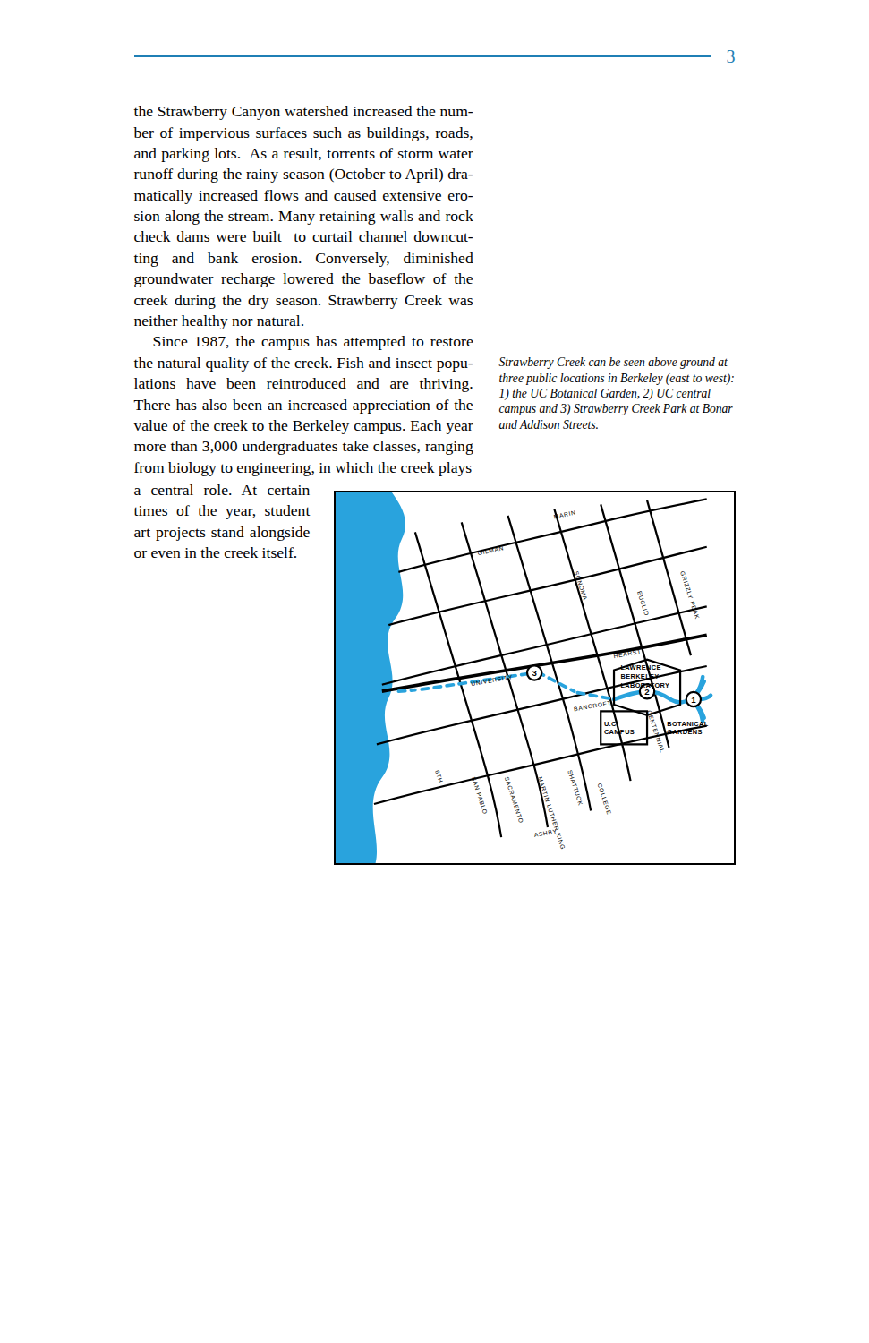3
the Strawberry Canyon watershed increased the number of impervious surfaces such as buildings, roads, and parking lots. As a result, torrents of storm water runoff during the rainy season (October to April) dramatically increased flows and caused extensive erosion along the stream. Many retaining walls and rock check dams were built to curtail channel downcutting and bank erosion. Conversely, diminished groundwater recharge lowered the baseflow of the creek during the dry season. Strawberry Creek was neither healthy nor natural.
Since 1987, the campus has attempted to restore the natural quality of the creek. Fish and insect populations have been reintroduced and are thriving. There has also been an increased appreciation of the value of the creek to the Berkeley campus. Each year more than 3,000 undergraduates take classes, ranging from biology to engineering, in which the creek plays
Strawberry Creek can be seen above ground at three public locations in Berkeley (east to west): 1) the UC Botanical Garden, 2) UC central campus and 3) Strawberry Creek Park at Bonar and Addison Streets.
a central role. At certain times of the year, student art projects stand alongside or even in the creek itself.
1 2 3 MARIN GILMAN SONOMA EUCLID GRIZZLY PEAK UNIVERSITY HEARST CENTENNIAL BANCROFT 6TH SAN PABLO SACRAMENTO MARTIN LUTHER KING SHATTUCK COLLEGE ASHBY LAWRENCE BERKELEY LABORATORY U.C. CAMPUS BOTANICAL GARDENS